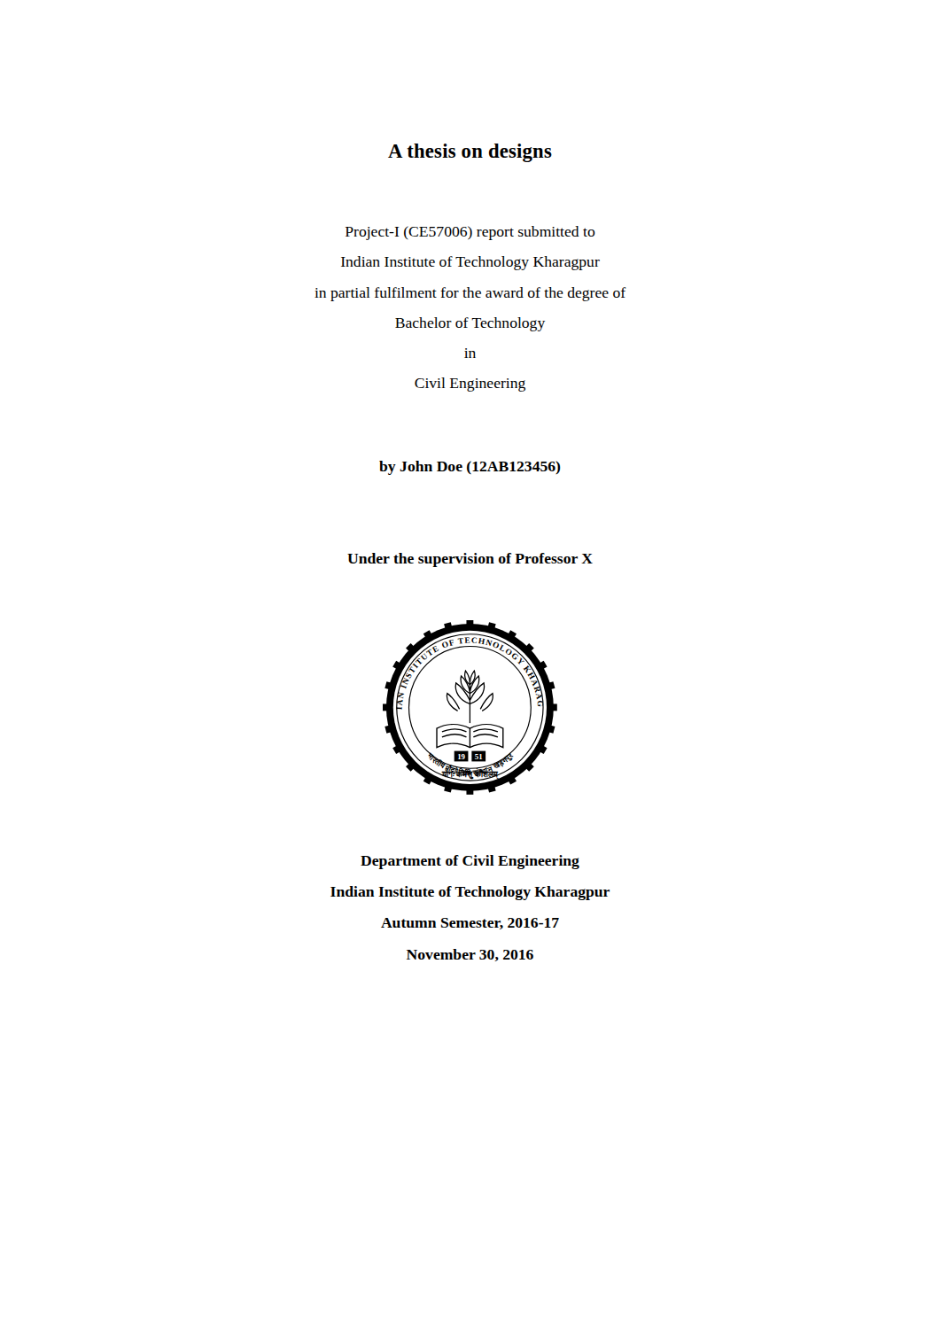A thesis on designs
Project-I (CE57006) report submitted to Indian Institute of Technology Kharagpur in partial fulfilment for the award of the degree of Bachelor of Technology in Civil Engineering
by John Doe (12AB123456)
Under the supervision of Professor X
INDIAN INSTITUTE OF TECHNOLOGY KHARAGPUR भारतीय प्रौद्योगिकी संस्थान खड़गपुर 19 51 योगः कर्मसु कौशलम्
Department of Civil Engineering Indian Institute of Technology Kharagpur Autumn Semester, 2016-17 November 30, 2016